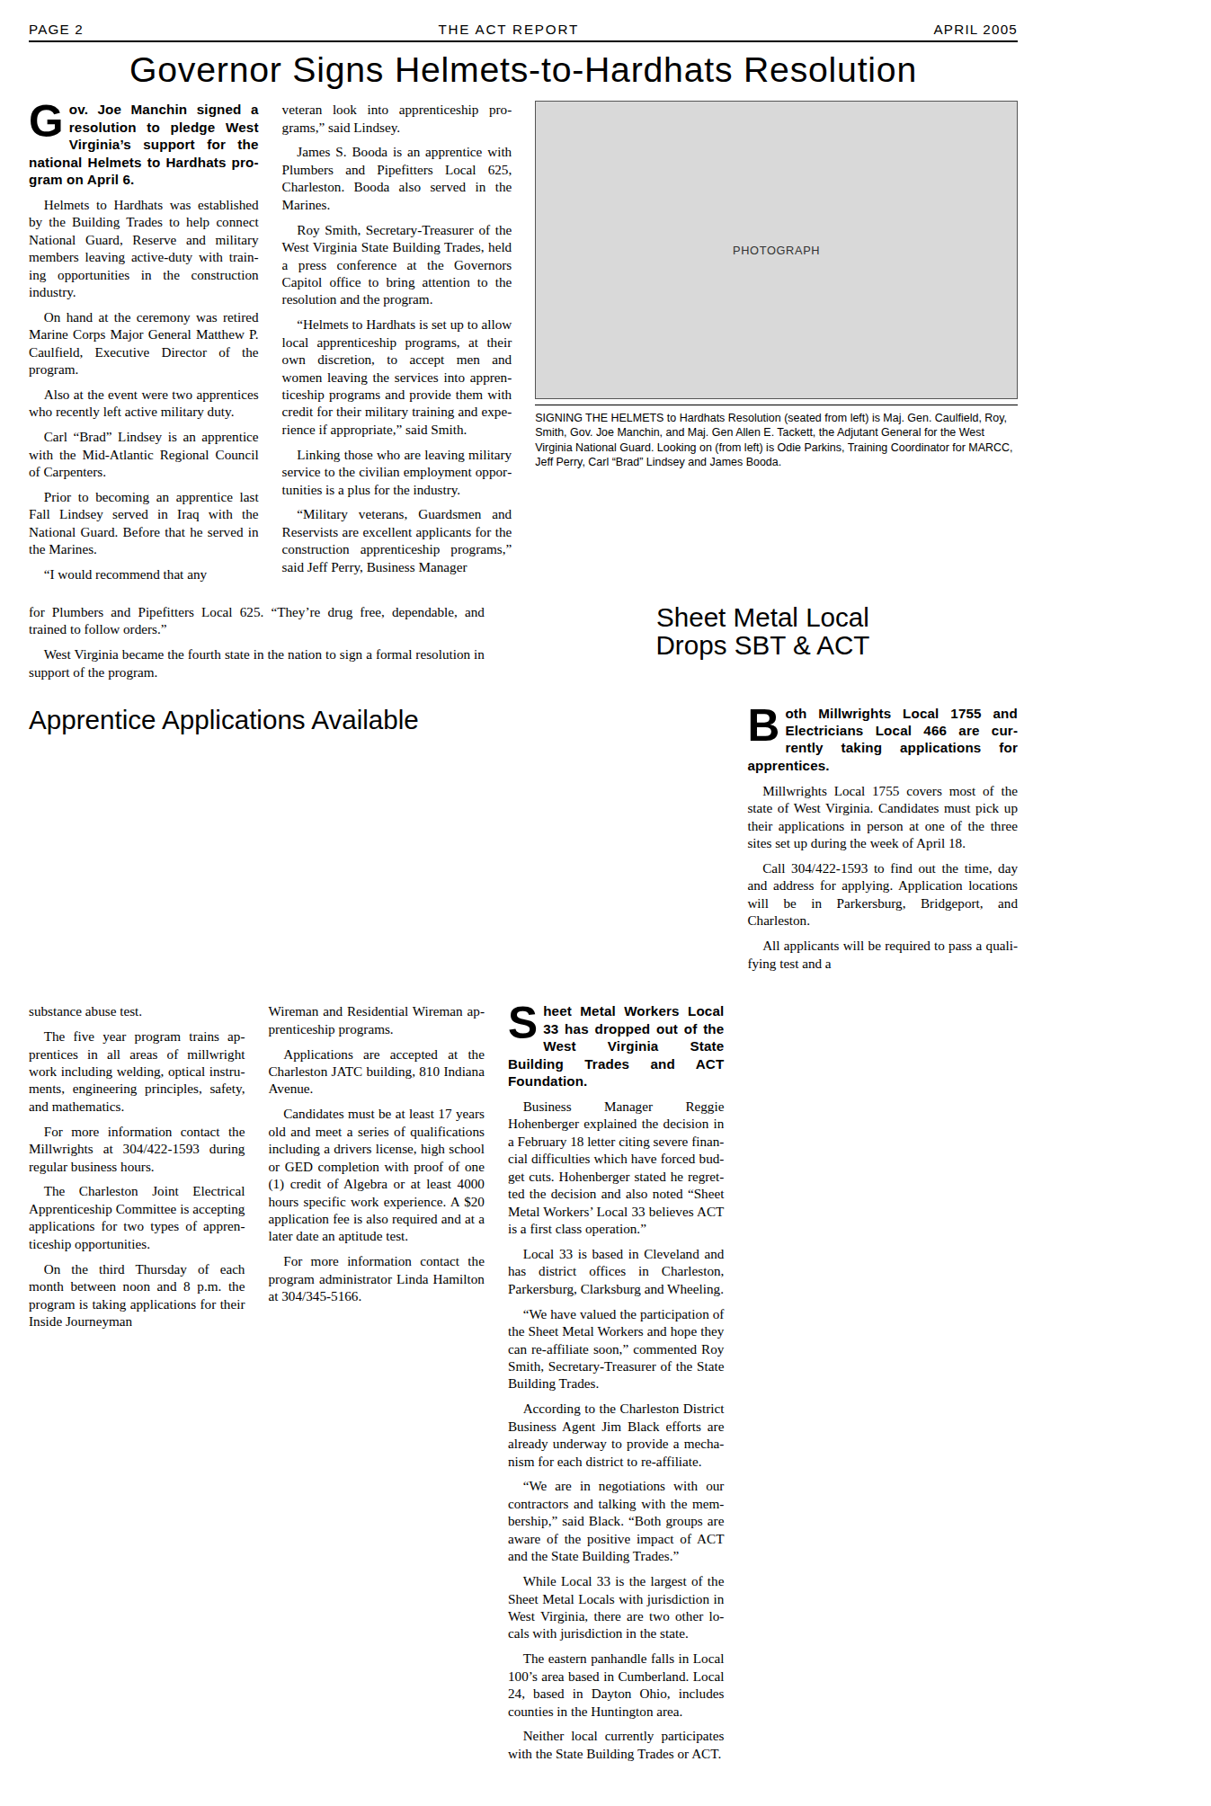Page 2 The ACT Report April 2005
Governor Signs Helmets-to-Hardhats Resolution
Gov. Joe Manchin signed a resolution to pledge West Virginia’s support for the national Helmets to Hardhats program on April 6.
Helmets to Hardhats was established by the Building Trades to help connect National Guard, Reserve and military members leaving active-duty with training opportunities in the construction industry.
On hand at the ceremony was retired Marine Corps Major General Matthew P. Caulfield, Executive Director of the program.
Also at the event were two apprentices who recently left active military duty.
Carl “Brad” Lindsey is an apprentice with the Mid-Atlantic Regional Council of Carpenters.
Prior to becoming an apprentice last Fall Lindsey served in Iraq with the National Guard. Before that he served in the Marines.
“I would recommend that any
veteran look into apprenticeship programs,” said Lindsey.
James S. Booda is an apprentice with Plumbers and Pipefitters Local 625, Charleston. Booda also served in the Marines.
Roy Smith, Secretary-Treasurer of the West Virginia State Building Trades, held a press conference at the Governors Capitol office to bring attention to the resolution and the program.
“Helmets to Hardhats is set up to allow local apprenticeship programs, at their own discretion, to accept men and women leaving the services into apprenticeship programs and provide them with credit for their military training and experience if appropriate,” said Smith.
Linking those who are leaving military service to the civilian employment opportunities is a plus for the industry.
“Military veterans, Guardsmen and Reservists are excellent applicants for the construction apprenticeship programs,” said Jeff Perry, Business Manager
Photograph
Signing the Helmets to Hardhats Resolution (seated from left) is Maj. Gen. Caulfield, Roy, Smith, Gov. Joe Manchin, and Maj. Gen Allen E. Tackett, the Adjutant General for the West Virginia National Guard. Looking on (from left) is Odie Parkins, Training Coordinator for MARCC, Jeff Perry, Carl “Brad” Lindsey and James Booda.
for Plumbers and Pipefitters Local 625. “They’re drug free, dependable, and trained to follow orders.”
West Virginia became the fourth state in the nation to sign a formal resolution in support of the program.
Sheet Metal Local
Drops SBT & ACT
Apprentice Applications Available
Both Millwrights Local 1755 and Electricians Local 466 are currently taking applications for apprentices.
Millwrights Local 1755 covers most of the state of West Virginia. Candidates must pick up their applications in person at one of the three sites set up during the week of April 18.
Call 304/422-1593 to find out the time, day and address for applying. Application locations will be in Parkersburg, Bridgeport, and Charleston.
All applicants will be required to pass a qualifying test and a
substance abuse test.
The five year program trains apprentices in all areas of millwright work including welding, optical instruments, engineering principles, safety, and mathematics.
For more information contact the Millwrights at 304/422-1593 during regular business hours.
The Charleston Joint Electrical Apprenticeship Committee is accepting applications for two types of apprenticeship opportunities.
On the third Thursday of each month between noon and 8 p.m. the program is taking applications for their Inside Journeyman
Wireman and Residential Wireman apprenticeship programs.
Applications are accepted at the Charleston JATC building, 810 Indiana Avenue.
Candidates must be at least 17 years old and meet a series of qualifications including a drivers license, high school or GED completion with proof of one (1) credit of Algebra or at least 4000 hours specific work experience. A $20 application fee is also required and at a later date an aptitude test.
For more information contact the program administrator Linda Hamilton at 304/345-5166.
Sheet Metal Workers Local 33 has dropped out of the West Virginia State Building Trades and ACT Foundation.
Business Manager Reggie Hohenberger explained the decision in a February 18 letter citing severe financial difficulties which have forced budget cuts. Hohenberger stated he regretted the decision and also noted “Sheet Metal Workers’ Local 33 believes ACT is a first class operation.”
Local 33 is based in Cleveland and has district offices in Charleston, Parkersburg, Clarksburg and Wheeling.
“We have valued the participation of the Sheet Metal Workers and hope they can re-affiliate soon,” commented Roy Smith, Secretary-Treasurer of the State Building Trades.
According to the Charleston District Business Agent Jim Black efforts are already underway to provide a mechanism for each district to re-affiliate.
“We are in negotiations with our contractors and talking with the membership,” said Black. “Both groups are aware of the positive impact of ACT and the State Building Trades.”
While Local 33 is the largest of the Sheet Metal Locals with jurisdiction in West Virginia, there are two other locals with jurisdiction in the state.
The eastern panhandle falls in Local 100’s area based in Cumberland. Local 24, based in Dayton Ohio, includes counties in the Huntington area.
Neither local currently participates with the State Building Trades or ACT.